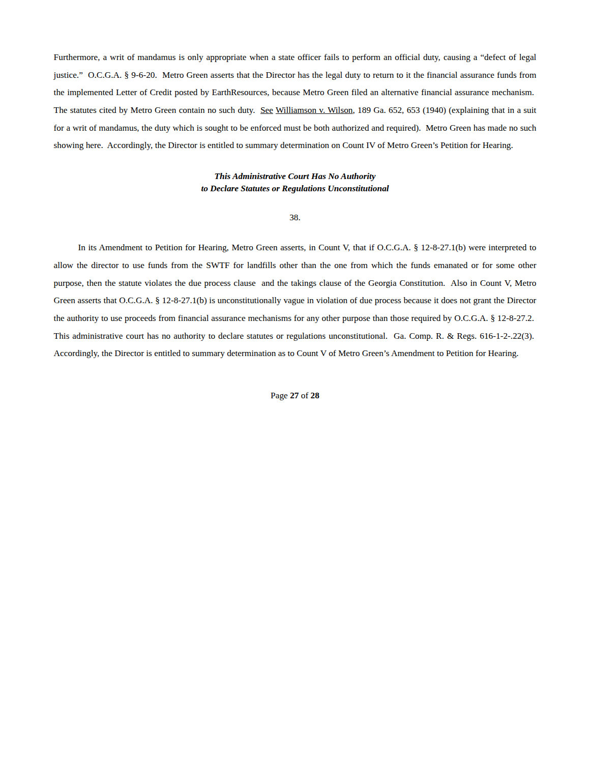Furthermore, a writ of mandamus is only appropriate when a state officer fails to perform an official duty, causing a “defect of legal justice.” O.C.G.A. § 9-6-20. Metro Green asserts that the Director has the legal duty to return to it the financial assurance funds from the implemented Letter of Credit posted by EarthResources, because Metro Green filed an alternative financial assurance mechanism. The statutes cited by Metro Green contain no such duty. See Williamson v. Wilson, 189 Ga. 652, 653 (1940) (explaining that in a suit for a writ of mandamus, the duty which is sought to be enforced must be both authorized and required). Metro Green has made no such showing here. Accordingly, the Director is entitled to summary determination on Count IV of Metro Green’s Petition for Hearing.
This Administrative Court Has No Authority
to Declare Statutes or Regulations Unconstitutional
38.
In its Amendment to Petition for Hearing, Metro Green asserts, in Count V, that if O.C.G.A. § 12-8-27.1(b) were interpreted to allow the director to use funds from the SWTF for landfills other than the one from which the funds emanated or for some other purpose, then the statute violates the due process clause and the takings clause of the Georgia Constitution. Also in Count V, Metro Green asserts that O.C.G.A. § 12-8-27.1(b) is unconstitutionally vague in violation of due process because it does not grant the Director the authority to use proceeds from financial assurance mechanisms for any other purpose than those required by O.C.G.A. § 12-8-27.2. This administrative court has no authority to declare statutes or regulations unconstitutional. Ga. Comp. R. & Regs. 616-1-2-.22(3). Accordingly, the Director is entitled to summary determination as to Count V of Metro Green’s Amendment to Petition for Hearing.
Page 27 of 28